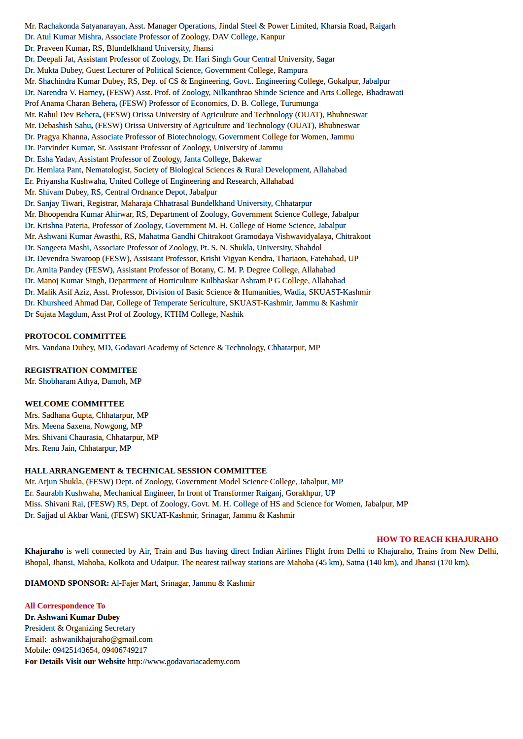Mr. Rachakonda Satyanarayan, Asst. Manager Operations, Jindal Steel & Power Limited, Kharsia Road, Raigarh
Dr. Atul Kumar Mishra, Associate Professor of Zoology, DAV College, Kanpur
Dr. Praveen Kumar, RS, Blundelkhand University, Jhansi
Dr. Deepali Jat, Assistant Professor of Zoology, Dr. Hari Singh Gour Central University, Sagar
Dr. Mukta Dubey, Guest Lecturer of Political Science, Government College, Rampura
Mr. Shachindra Kumar Dubey, RS, Dep. of CS & Engineering, Govt.. Engineering College, Gokalpur, Jabalpur
Dr. Narendra V. Harney, (FESW) Asst. Prof. of Zoology, Nilkanthrao Shinde Science and Arts College, Bhadrawati
Prof Anama Charan Behera, (FESW) Professor of Economics, D. B. College, Turumunga
Mr. Rahul Dev Behera, (FESW) Orissa University of Agriculture and Technology (OUAT), Bhubneswar
Mr. Debashish Sahu, (FESW) Orissa University of Agriculture and Technology (OUAT), Bhubneswar
Dr. Pragya Khanna, Associate Professor of Biotechnology, Government College for Women, Jammu
Dr. Parvinder Kumar, Sr. Assistant Professor of Zoology, University of Jammu
Dr. Esha Yadav, Assistant Professor of Zoology, Janta College, Bakewar
Dr. Hemlata Pant, Nematologist, Society of Biological Sciences & Rural Development, Allahabad
Er. Priyansha Kushwaha, United College of Engineering and Research, Allahabad
Mr. Shivam Dubey, RS, Central Ordnance Depot, Jabalpur
Dr. Sanjay Tiwari, Registrar, Maharaja Chhatrasal Bundelkhand University, Chhatarpur
Mr. Bhoopendra Kumar Ahirwar, RS, Department of Zoology, Government Science College, Jabalpur
Dr. Krishna Pateria, Professor of Zoology, Government M. H. College of Home Science, Jabalpur
Mr. Ashwani Kumar Awasthi, RS, Mahatma Gandhi Chitrakoot Gramodaya Vishwavidyalaya, Chitrakoot
Dr. Sangeeta Mashi, Associate Professor of Zoology, Pt. S. N. Shukla, University, Shahdol
Dr. Devendra Swaroop (FESW), Assistant Professor, Krishi Vigyan Kendra, Thariaon, Fatehabad, UP
Dr. Amita Pandey (FESW), Assistant Professor of Botany, C. M. P. Degree College, Allahabad
Dr. Manoj Kumar Singh, Department of Horticulture Kulbhaskar Ashram P G College, Allahabad
Dr. Malik Asif Aziz, Asst. Professor, Division of Basic Science & Humanities, Wadia, SKUAST-Kashmir
Dr. Khursheed Ahmad Dar, College of Temperate Sericulture, SKUAST-Kashmir, Jammu & Kashmir
Dr Sujata Magdum, Asst Prof of Zoology, KTHM College, Nashik
Protocol Committee
Mrs. Vandana Dubey, MD, Godavari Academy of Science & Technology, Chhatarpur, MP
Registration Commitee
Mr. Shobharam Athya, Damoh, MP
Welcome Committee
Mrs. Sadhana Gupta, Chhatarpur, MP
Mrs. Meena Saxena, Nowgong, MP
Mrs. Shivani Chaurasia, Chhatarpur, MP
Mrs. Renu Jain, Chhatarpur, MP
Hall Arrangement & Technical Session Committee
Mr. Arjun Shukla, (FESW) Dept. of Zoology, Government Model Science College, Jabalpur, MP
Er. Saurabh Kushwaha, Mechanical Engineer, In front of Transformer Raiganj, Gorakhpur, UP
Miss. Shivani Rai, (FESW) RS, Dept. of Zoology, Govt. M. H. College of HS and Science for Women, Jabalpur, MP
Dr. Sajjad ul Akbar Wani, (FESW) SKUAT-Kashmir, Srinagar, Jammu & Kashmir
HOW TO REACH KHAJURAHO
Khajuraho is well connected by Air, Train and Bus having direct Indian Airlines Flight from Delhi to Khajuraho, Trains from New Delhi, Bhopal, Jhansi, Mahoba, Kolkota and Udaipur. The nearest railway stations are Mahoba (45 km), Satna (140 km), and Jhansi (170 km).
DIAMOND SPONSOR: Al-Fajer Mart, Srinagar, Jammu & Kashmir
All Correspondence To
Dr. Ashwani Kumar Dubey
President & Organizing Secretary
Email: ashwanikhajuraho@gmail.com
Mobile: 09425143654, 09406749217
For Details Visit our Website http://www.godavariacademy.com